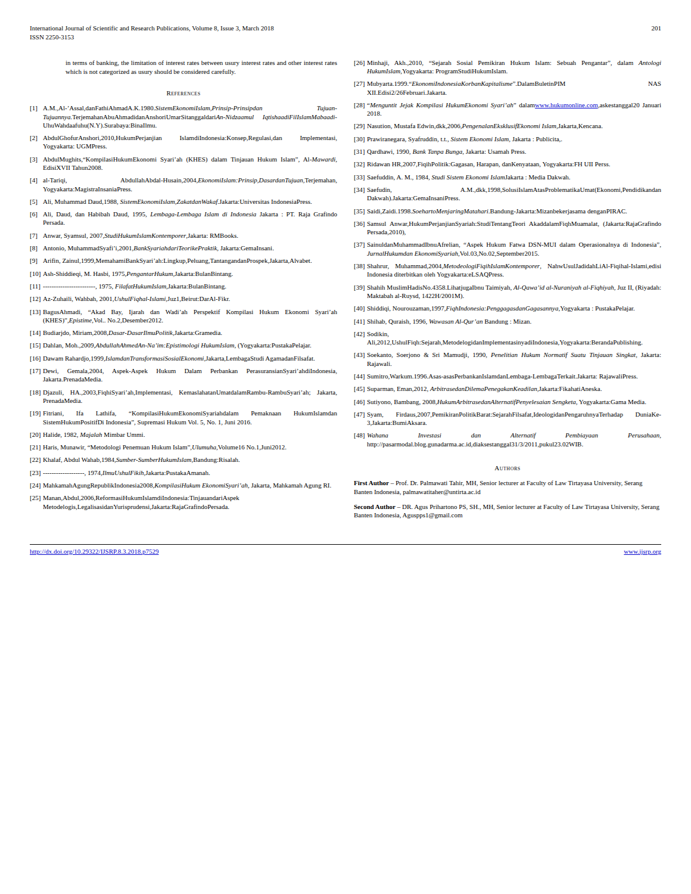International Journal of Scientific and Research Publications, Volume 8, Issue 3, March 2018
ISSN 2250-3153 201
in terms of banking, the limitation of interest rates between usury interest rates and other interest rates which is not categorized as usury should be considered carefully.
References
[1] A.M.,Al-’Assal,danFathiAhmadA.K.1980.SistemEkonomiIslam,Prinsip-Prinsipdan Tujuan-Tujuannya. TerjemahanAbuAhmadidanAnshoriUmarSitanggaldariAn-Nidzaamul IqtishaadiFilIslamMabaadi-UhuWahdaafuhu(N.Y).Surabaya:BinaIlmu.
[2] AbdulGhofurAnshori,2010,HukumPerjanjian IslamdiIndonesia:Konsep,Regulasi,dan Implementasi, Yogyakarta: UGMPress.
[3] AbdulMughits,“KompilasiHukumEkonomi Syari’ah (KHES) dalam Tinjauan Hukum Islam”, Al-Mawardi, EdisiXVII Tahun2008.
[4] al-Tariqi, AbdullahAbdal-Husain,2004,EkonomiIslam:Prinsip,DasardanTujuan,Terjemahan, Yogyakarta:MagistraInsaniaPress.
[5] Ali, Muhammad Daud,1988, SistemEkonomiIslam,ZakatdanWakaf.Jakarta:Universitas IndonesiaPress.
[6] Ali, Daud, dan Habibah Daud, 1995, Lembaga-Lembaga Islam di Indonesia Jakarta : PT. Raja Grafindo Persada.
[7] Anwar, Syamsul, 2007,StudiHukumIslamKontemporer,Jakarta: RMBooks.
[8] Antonio, MuhammadSyafi’i,2001,BankSyariahdariTeorikePraktik, Jakarta:GemaInsani.
[9] Arifin, Zainul,1999,MemahamiBankSyari’ah:Lingkup,Peluang,TantangandanProspek,Jakarta,Alvabet.
[10] Ash-Shiddieqi, M. Hasbi, 1975,PengantarHukum,Jakarta:BulanBintang.
[11] ------------------------, 1975, FilafatHukumIslam,Jakarta:BulanBintang.
[12] Az-Zuhaili, Wahbah, 2001,UshulFiqhal-Islami,Juz1,Beirut:DarAl-Fikr.
[13] BagusAhmadi, “Akad Bay, Ijarah dan Wadi’ah Perspektif Kompilasi Hukum Ekonomi Syari’ah (KHES)”,Epistime,Vol.. No.2,Desember2012.
[14] Budiarjdo, Miriam,2008,Dasar-DasarIlmuPolitik,Jakarta:Gramedia.
[15] Dahlan, Moh.,2009,AbdullahAhmedAn-Na’im:Epistimologi HukumIslam, (Yogyakarta:PustakaPelajar.
[16] Dawam Rahardjo,1999,IslamdanTransformasiSosialEkonomi,Jakarta,LembagaStudi AgamadanFilsafat.
[17] Dewi, Gemala,2004, Aspek-Aspek Hukum Dalam Perbankan PerasuransianSyari’ahdiIndonesia, Jakarta.PrenadaMedia.
[18] Djazuli, HA.,2003,FiqhiSyari’ah,Implementasi, KemaslahatanUmatdalamRambu-RambuSyari’ah; Jakarta, PrenadaMedia.
[19] Fitriani, Ifa Lathifa, “KompilasiHukumEkonomiSyariahdalam Pemaknaan HukumIslamdan SistemHukumPositifDi Indonesia”, Supremasi Hukum Vol. 5, No. 1, Juni 2016.
[20] Halide, 1982, Majalah Mimbar Ummi.
[21] Haris, Munawir, “Metodologi Penemuan Hukum Islam”,Ulumuha,Volume16 No.1,Juni2012.
[22] Khalaf, Abdul Wahab,1984,Sumber-SumberHukumIslam,Bandung:Risalah.
[23] -------------------, 1974,IlmuUshulFikih,Jakarta:PustakaAmanah.
[24] MahkamahAgungRepublikIndonesia2008,KompilasiHukum EkonomiSyari’ah, Jakarta, Mahkamah Agung RI.
[25] Manan,Abdul,2006,ReformasiHukumIslamdiIndonesia:TinjauandariAspek Metodelogis,LegalisasidanYurisprudensi,Jakarta:RajaGrafindoPersada.
[26] Minhaji, Akh.,2010, “Sejarah Sosial Pemikiran Hukum Islam: Sebuah Pengantar”, dalam Antologi HukumIslam,Yogyakarta: ProgramStudiHukumIslam.
[27] Mubyarta.1999.“EkonomiIndonesiaKorbanKapitalisme”.DalamBuletinPIM NAS XII.Edisi2/26Februari.Jakarta.
[28] “Menguntit Jejak Kompilasi HukumEkonomi Syari’ah” dalamwww.hukumonline.com,askestanggal20 Januari 2018.
[29] Nasution, Mustafa Edwin,dkk,2006,PengenalanEksklusifEkonomi Islam,Jakarta,Kencana.
[30] Prawiranegara, Syafruddin, t.t., Sistem Ekonomi Islam, Jakarta : Publicita,.
[31] Qardhawi, 1990, Bank Tanpa Bunga, Jakarta: Usamah Press.
[32] Ridawan HR,2007,FiqihPolitik:Gagasan, Harapan, danKenyataan, Yogyakarta:FH UII Perss.
[33] Saefuddin, A. M., 1984, Studi Sistem Ekonomi Islam Jakarta : Media Dakwah.
[34] Saefudin, A.M.,dkk,1998,SolusiIslamAtasProblematikaUmat(Ekonomi,Pendidikandan Dakwah).Jakarta:GemaInsaniPress.
[35] Saidi,Zaidi.1998.SoehartoMenjaringMatahari.Bandung-Jakarta:Mizanbekerjasama denganPIRAC.
[36] Samsul Anwar,HukumPerjanjianSyariah:StudiTentangTeori AkaddalamFiqhMuamalat, (Jakarta:RajaGrafindo Persada,2010),
[37] SainuldanMuhammadIbnuAfrelian, “Aspek Hukum Fatwa DSN-MUI dalam Operasionalnya di Indonesia”, JurnalHukumdan EkonomiSyariah,Vol.03,No.02,September2015.
[38] Shahrur, Muhammad,2004,MetodeologiFiqihIslamKontemporer, NahwUsulJadidahLiAl-Fiqihal-Islami,edisi Indonesia diterbitkan oleh Yogyakarta:eLSAQPress.
[39] Shahih MuslimHadisNo.4358.LihatjugaIbnu Taimiyah, Al-Qawa’id al-Nuraniyah al-Fiqhiyah, Juz II, (Riyadah: Maktabah al-Ruysd, 1422H/2001M).
[40] Shiddiqi, Nourouzaman,1997,FiqhIndonesia:PenggagasdanGagasannya,Yogyakarta : PustakaPelajar.
[41] Shihab, Quraish, 1996, Wawasan Al-Qur’an Bandung : Mizan.
[42] Sodikin, Ali,2012,UshulFiqh:Sejarah,MetodelogidanImplementasinyadiIndonesia,Yogyakarta:BerandaPublishing.
[43] Soekanto, Soerjono & Sri Mamudji, 1990, Penelitian Hukum Normatif Suatu Tinjauan Singkat, Jakarta: Rajawali.
[44] Sumitro,Warkum.1996.Asas-asasPerbankanIslamdanLembaga-LembagaTerkait.Jakarta: RajawaliPress.
[45] Suparman, Eman,2012, ArbitrasedanDilemaPenegakanKeadilan,Jakarta:FikahatiAneska.
[46] Sutiyono, Bambang, 2008,HukumArbitrasedanAlternatifPenyelesaian Sengketa, Yogyakarta:Gama Media.
[47] Syam, Firdaus,2007,PemikiranPolitikBarat:SejarahFilsafat,IdeologidanPengaruhnyaTerhadap DuniaKe-3,Jakarta:BumiAksara.
[48] Wahana Investasi dan Alternatif Pembiayaan Perusahaan, http://pasarmodal.blog.gunadarma.ac.id,diaksestanggal31/3/2011,pukul23.02WIB.
Authors
First Author – Prof. Dr. Palmawati Tahir, MH, Senior lecturer at Faculty of Law Tirtayasa University, Serang Banten Indonesia, palmawatitaher@untirta.ac.id
Second Author – DR. Agus Prihartono PS, SH., MH, Senior lecturer at Faculty of Law Tirtayasa University, Serang Banten Indonesia, Aguspps1@gmail.com
http://dx.doi.org/10.29322/IJSRP.8.3.2018.p7529 www.ijsrp.org